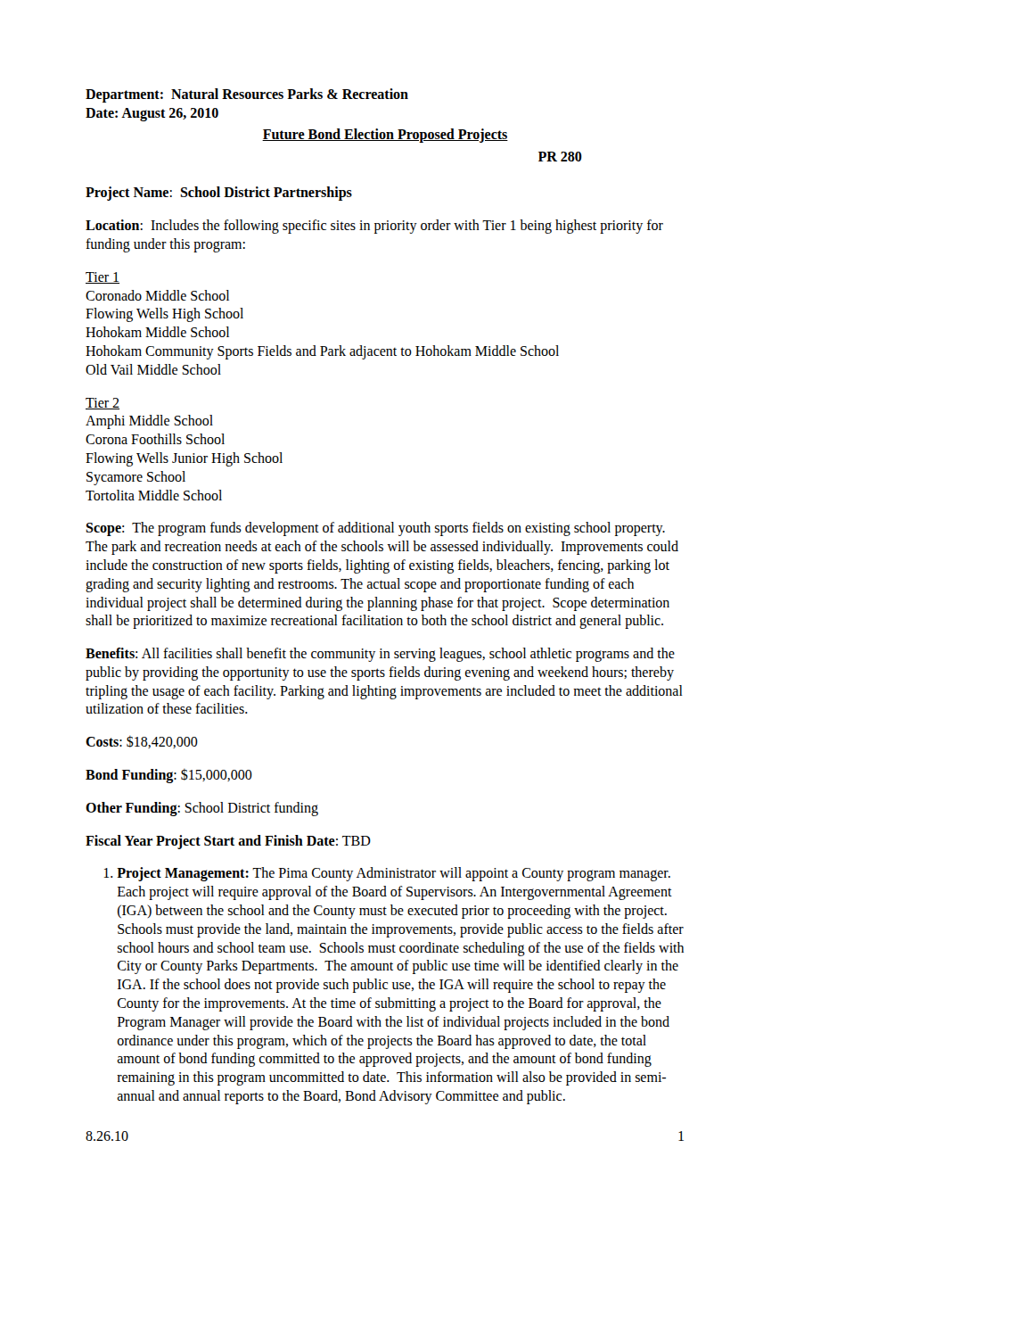Department: Natural Resources Parks & Recreation
Date: August 26, 2010
Future Bond Election Proposed Projects
PR 280
Project Name: School District Partnerships
Location: Includes the following specific sites in priority order with Tier 1 being highest priority for funding under this program:
Tier 1
Coronado Middle School
Flowing Wells High School
Hohokam Middle School
Hohokam Community Sports Fields and Park adjacent to Hohokam Middle School
Old Vail Middle School
Tier 2
Amphi Middle School
Corona Foothills School
Flowing Wells Junior High School
Sycamore School
Tortolita Middle School
Scope: The program funds development of additional youth sports fields on existing school property. The park and recreation needs at each of the schools will be assessed individually. Improvements could include the construction of new sports fields, lighting of existing fields, bleachers, fencing, parking lot grading and security lighting and restrooms. The actual scope and proportionate funding of each individual project shall be determined during the planning phase for that project. Scope determination shall be prioritized to maximize recreational facilitation to both the school district and general public.
Benefits: All facilities shall benefit the community in serving leagues, school athletic programs and the public by providing the opportunity to use the sports fields during evening and weekend hours; thereby tripling the usage of each facility. Parking and lighting improvements are included to meet the additional utilization of these facilities.
Costs: $18,420,000
Bond Funding: $15,000,000
Other Funding: School District funding
Fiscal Year Project Start and Finish Date: TBD
Project Management: The Pima County Administrator will appoint a County program manager. Each project will require approval of the Board of Supervisors. An Intergovernmental Agreement (IGA) between the school and the County must be executed prior to proceeding with the project. Schools must provide the land, maintain the improvements, provide public access to the fields after school hours and school team use. Schools must coordinate scheduling of the use of the fields with City or County Parks Departments. The amount of public use time will be identified clearly in the IGA. If the school does not provide such public use, the IGA will require the school to repay the County for the improvements. At the time of submitting a project to the Board for approval, the Program Manager will provide the Board with the list of individual projects included in the bond ordinance under this program, which of the projects the Board has approved to date, the total amount of bond funding committed to the approved projects, and the amount of bond funding remaining in this program uncommitted to date. This information will also be provided in semi-annual and annual reports to the Board, Bond Advisory Committee and public.
8.26.10 1